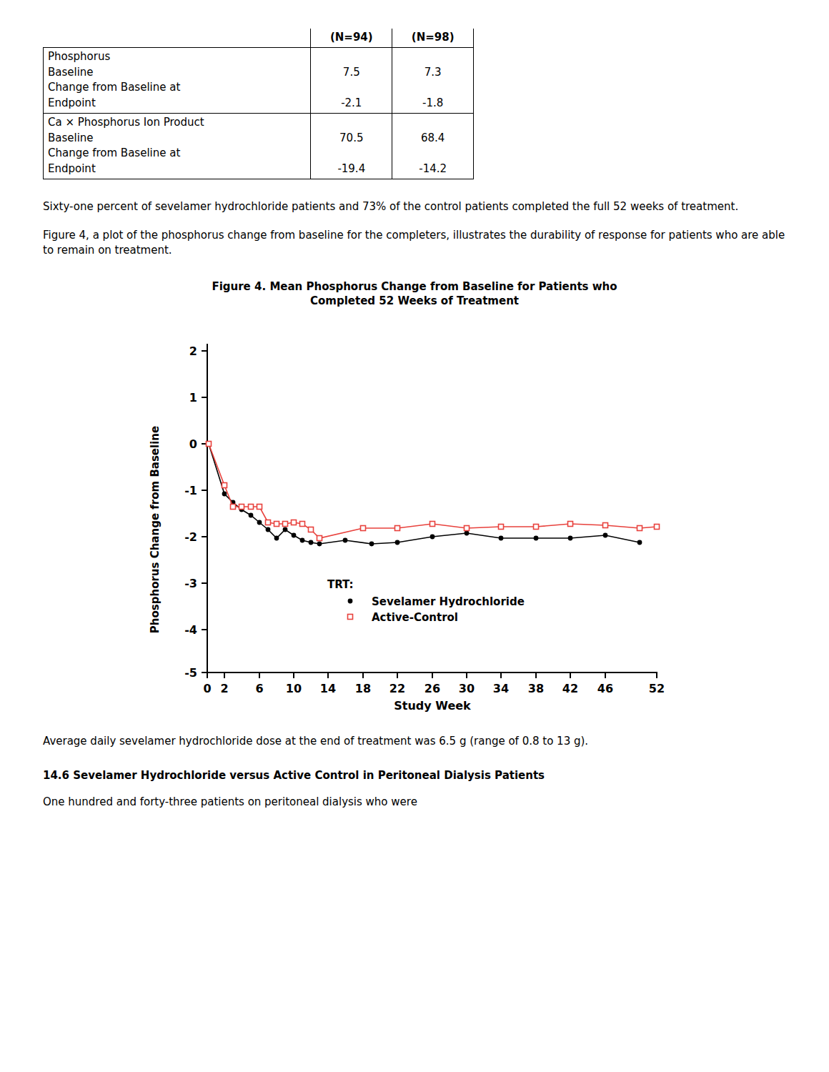| | (N=94) | (N=98) |
| Phosphorus Baseline Change from Baseline at Endpoint | 7.5 -2.1 | 7.3 -1.8 |
| Ca × Phosphorus Ion Product Baseline Change from Baseline at Endpoint | 70.5 -19.4 | 68.4 -14.2 |
Sixty-one percent of sevelamer hydrochloride patients and 73% of the control patients completed the full 52 weeks of treatment.
Figure 4, a plot of the phosphorus change from baseline for the completers, illustrates the durability of response for patients who are able to remain on treatment.
Figure 4. Mean Phosphorus Change from Baseline for Patients who
Completed 52 Weeks of Treatment
Phosphorus Change from Baseline 2 1 0 -1 -2 -3 -4 -5 0 2 6 10 14 18 22 26 30 34 38 42 46 52 Study Week TRT: Sevelamer Hydrochloride Active-Control
Average daily sevelamer hydrochloride dose at the end of treatment was 6.5 g (range of 0.8 to 13 g).
14.6 Sevelamer Hydrochloride versus Active Control in Peritoneal Dialysis Patients
One hundred and forty-three patients on peritoneal dialysis who were